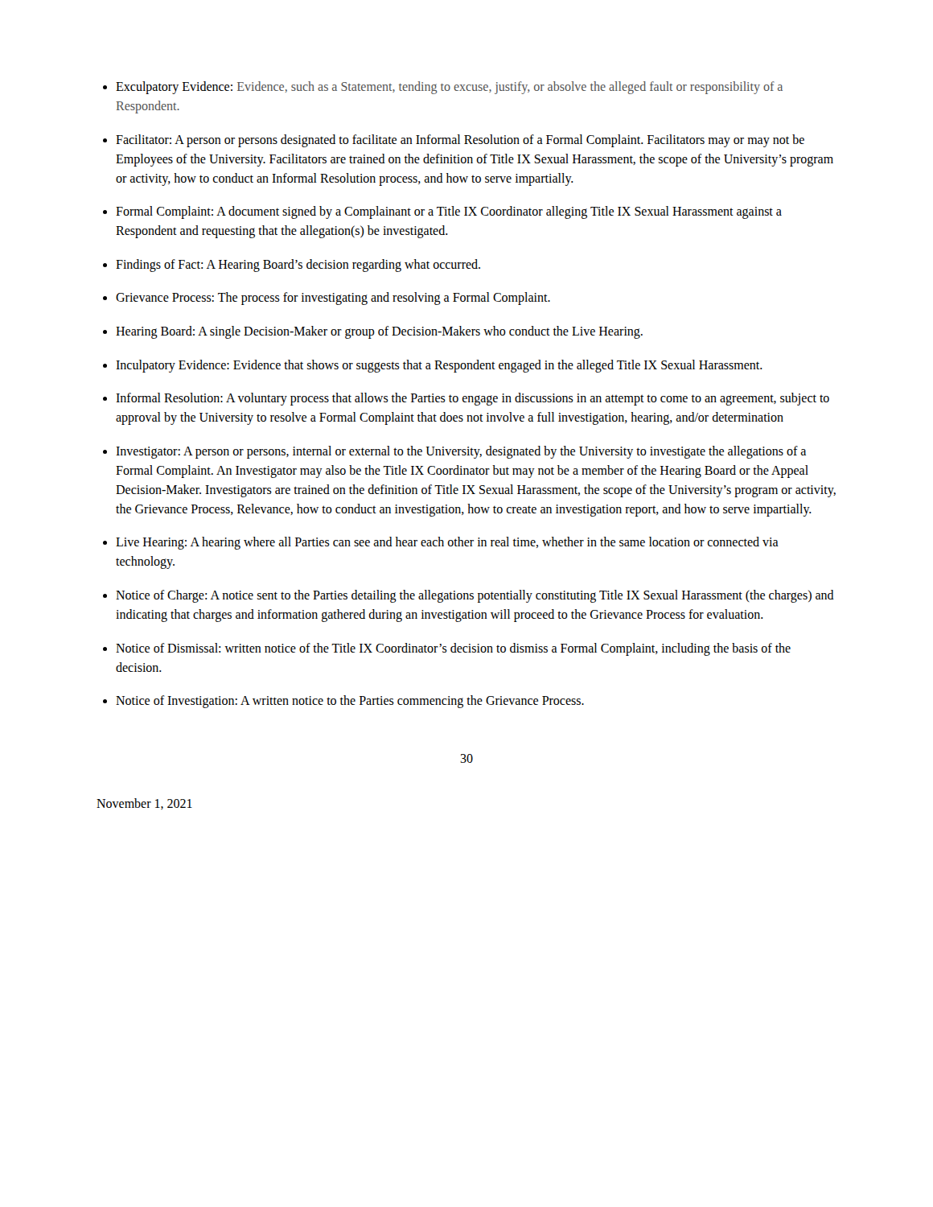Exculpatory Evidence: Evidence, such as a Statement, tending to excuse, justify, or absolve the alleged fault or responsibility of a Respondent.
Facilitator: A person or persons designated to facilitate an Informal Resolution of a Formal Complaint. Facilitators may or may not be Employees of the University. Facilitators are trained on the definition of Title IX Sexual Harassment, the scope of the University’s program or activity, how to conduct an Informal Resolution process, and how to serve impartially.
Formal Complaint: A document signed by a Complainant or a Title IX Coordinator alleging Title IX Sexual Harassment against a Respondent and requesting that the allegation(s) be investigated.
Findings of Fact: A Hearing Board’s decision regarding what occurred.
Grievance Process: The process for investigating and resolving a Formal Complaint.
Hearing Board: A single Decision-Maker or group of Decision-Makers who conduct the Live Hearing.
Inculpatory Evidence: Evidence that shows or suggests that a Respondent engaged in the alleged Title IX Sexual Harassment.
Informal Resolution: A voluntary process that allows the Parties to engage in discussions in an attempt to come to an agreement, subject to approval by the University to resolve a Formal Complaint that does not involve a full investigation, hearing, and/or determination
Investigator: A person or persons, internal or external to the University, designated by the University to investigate the allegations of a Formal Complaint. An Investigator may also be the Title IX Coordinator but may not be a member of the Hearing Board or the Appeal Decision-Maker. Investigators are trained on the definition of Title IX Sexual Harassment, the scope of the University’s program or activity, the Grievance Process, Relevance, how to conduct an investigation, how to create an investigation report, and how to serve impartially.
Live Hearing: A hearing where all Parties can see and hear each other in real time, whether in the same location or connected via technology.
Notice of Charge: A notice sent to the Parties detailing the allegations potentially constituting Title IX Sexual Harassment (the charges) and indicating that charges and information gathered during an investigation will proceed to the Grievance Process for evaluation.
Notice of Dismissal: written notice of the Title IX Coordinator’s decision to dismiss a Formal Complaint, including the basis of the decision.
Notice of Investigation: A written notice to the Parties commencing the Grievance Process.
30
November 1, 2021